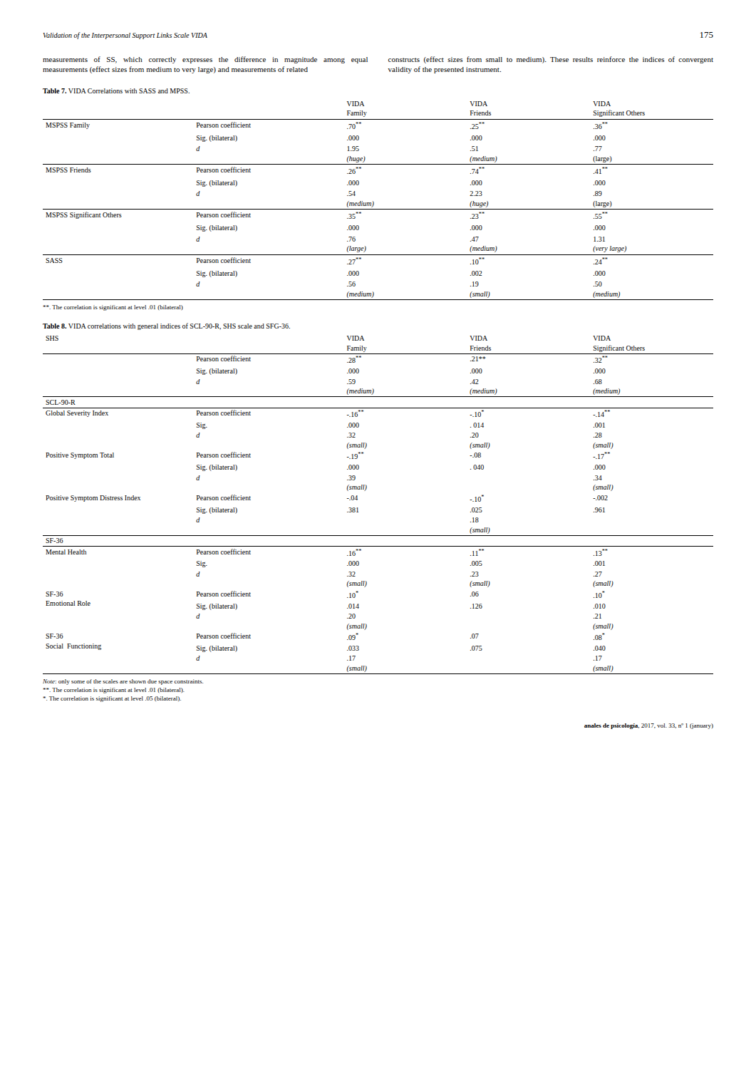Validation of the Interpersonal Support Links Scale VIDA 175
measurements of SS, which correctly expresses the difference in magnitude among equal measurements (effect sizes from medium to very large) and measurements of related
constructs (effect sizes from small to medium). These results reinforce the indices of convergent validity of the presented instrument.
Table 7. VIDA Correlations with SASS and MPSS.
| | | VIDA Family | VIDA Friends | VIDA Significant Others |
| --- | --- | --- | --- | --- |
| MSPSS Family | Pearson coefficient | .70 ** | .25 ** | .36 ** |
| Sig. (bilateral) | .000 | .000 | .000 |
| d | 1.95 (huge) | .51 (medium) | .77 (large) |
| MSPSS Friends | Pearson coefficient | .26 ** | .74 ** | .41 ** |
| Sig. (bilateral) | .000 | .000 | .000 |
| d | .54 (medium) | 2.23 (huge) | .89 (large) |
| MSPSS Significant Others | Pearson coefficient | .35 ** | .23 ** | .55 ** |
| Sig. (bilateral) | .000 | .000 | .000 |
| d | .76 (large) | .47 (medium) | 1.31 (very large) |
| SASS | Pearson coefficient | .27 ** | .10 ** | .24 ** |
| Sig. (bilateral) | .000 | .002 | .000 |
| d | .56 (medium) | .19 (small) | .50 (medium) |
**. The correlation is significant at level .01 (bilateral)
Table 8. VIDA correlations with general indices of SCL-90-R, SHS scale and SFG-36.
| SHS | | VIDA Family | VIDA Friends | VIDA Significant Others |
| --- | --- | --- | --- | --- |
| | Pearson coefficient | .28 ** | .21** | .32 ** |
| | Sig. (bilateral) | .000 | .000 | .000 |
| | d | .59 (medium) | .42 (medium) | .68 (medium) |
| SCL-90-R |
| Global Severity Index | Pearson coefficient | -.16 ** | -.10 * | -.14 ** |
| Sig. | .000 | . 014 | .001 |
| d | .32 (small) | .20 (small) | .28 (small) |
| Positive Symptom Total | Pearson coefficient | -.19 ** | -.08 | -.17 ** |
| Sig. (bilateral) | .000 | . 040 | .000 |
| d | .39 (small) | | .34 (small) |
| Positive Symptom Distress Index | Pearson coefficient | -.04 | -.10 * | -.002 |
| Sig. (bilateral) | .381 | .025 | .961 |
| d | | .18 (small) | |
| SF-36 |
| Mental Health | Pearson coefficient | .16 ** | .11 ** | .13 ** |
| Sig. | .000 | .005 | .001 |
| d | .32 (small) | .23 (small) | .27 (small) |
| SF-36 Emotional Role | Pearson coefficient | .10 * | .06 | .10 * |
| Sig. (bilateral) | .014 | .126 | .010 |
| d | .20 (small) | | .21 (small) |
| SF-36 Social Functioning | Pearson coefficient | .09 * | .07 | .08 * |
| Sig. (bilateral) | .033 | .075 | .040 |
| d | .17 (small) | | .17 (small) |
Note: only some of the scales are shown due space constraints.
**. The correlation is significant at level .01 (bilateral).
*. The correlation is significant at level .05 (bilateral).
anales de psicología, 2017, vol. 33, nº 1 (january)